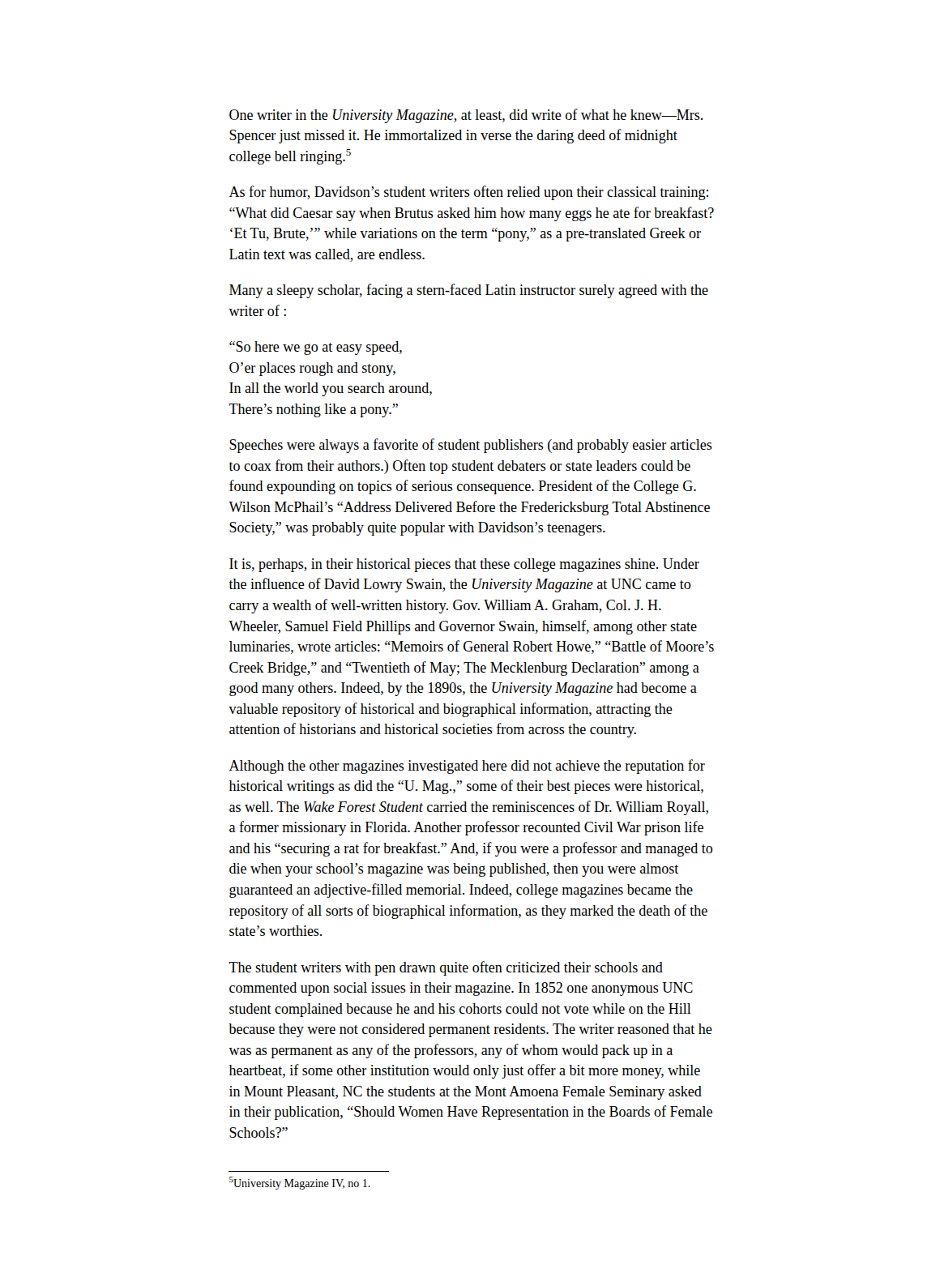One writer in the University Magazine, at least, did write of what he knew—Mrs. Spencer just missed it. He immortalized in verse the daring deed of midnight college bell ringing.5
As for humor, Davidson’s student writers often relied upon their classical training: “What did Caesar say when Brutus asked him how many eggs he ate for breakfast? ‘Et Tu, Brute,’” while variations on the term “pony,” as a pre-translated Greek or Latin text was called, are endless.
Many a sleepy scholar, facing a stern-faced Latin instructor surely agreed with the writer of :
“So here we go at easy speed,
O’er places rough and stony,
In all the world you search around,
There’s nothing like a pony.”
Speeches were always a favorite of student publishers (and probably easier articles to coax from their authors.) Often top student debaters or state leaders could be found expounding on topics of serious consequence. President of the College G. Wilson McPhail’s “Address Delivered Before the Fredericksburg Total Abstinence Society,” was probably quite popular with Davidson’s teenagers.
It is, perhaps, in their historical pieces that these college magazines shine. Under the influence of David Lowry Swain, the University Magazine at UNC came to carry a wealth of well-written history. Gov. William A. Graham, Col. J. H. Wheeler, Samuel Field Phillips and Governor Swain, himself, among other state luminaries, wrote articles: “Memoirs of General Robert Howe,” “Battle of Moore’s Creek Bridge,” and “Twentieth of May; The Mecklenburg Declaration” among a good many others. Indeed, by the 1890s, the University Magazine had become a valuable repository of historical and biographical information, attracting the attention of historians and historical societies from across the country.
Although the other magazines investigated here did not achieve the reputation for historical writings as did the “U. Mag.,” some of their best pieces were historical, as well. The Wake Forest Student carried the reminiscences of Dr. William Royall, a former missionary in Florida. Another professor recounted Civil War prison life and his “securing a rat for breakfast.” And, if you were a professor and managed to die when your school’s magazine was being published, then you were almost guaranteed an adjective-filled memorial. Indeed, college magazines became the repository of all sorts of biographical information, as they marked the death of the state’s worthies.
The student writers with pen drawn quite often criticized their schools and commented upon social issues in their magazine. In 1852 one anonymous UNC student complained because he and his cohorts could not vote while on the Hill because they were not considered permanent residents. The writer reasoned that he was as permanent as any of the professors, any of whom would pack up in a heartbeat, if some other institution would only just offer a bit more money, while in Mount Pleasant, NC the students at the Mont Amoena Female Seminary asked in their publication, “Should Women Have Representation in the Boards of Female Schools?”
5University Magazine IV, no 1.